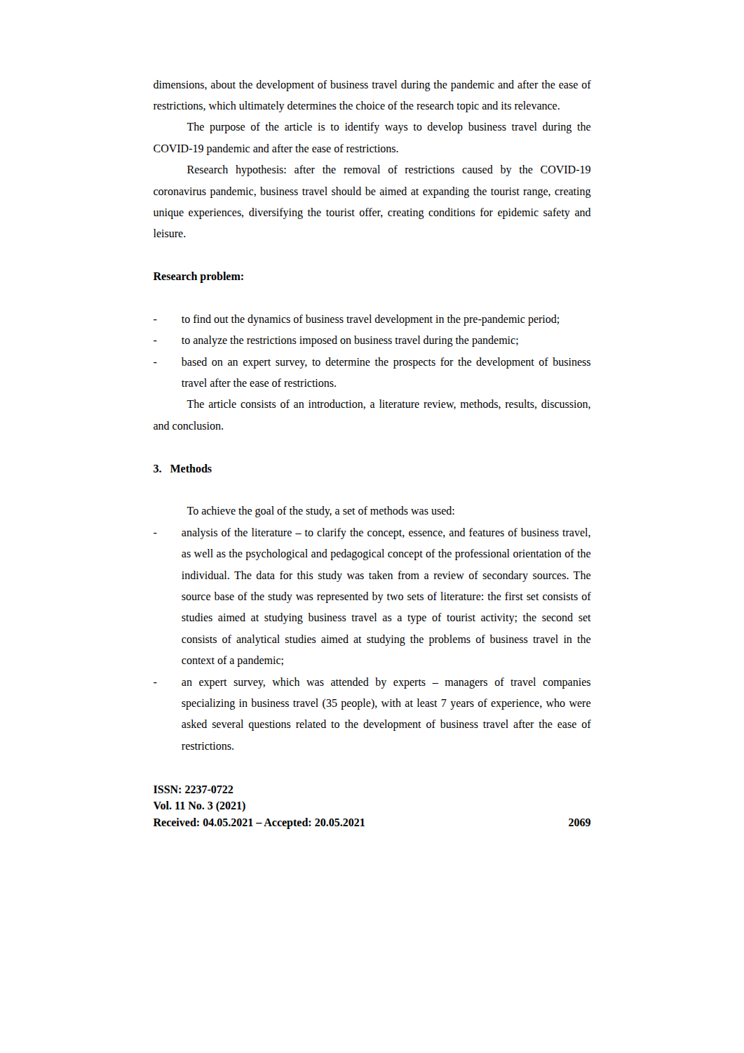dimensions, about the development of business travel during the pandemic and after the ease of restrictions, which ultimately determines the choice of the research topic and its relevance.
The purpose of the article is to identify ways to develop business travel during the COVID-19 pandemic and after the ease of restrictions.
Research hypothesis: after the removal of restrictions caused by the COVID-19 coronavirus pandemic, business travel should be aimed at expanding the tourist range, creating unique experiences, diversifying the tourist offer, creating conditions for epidemic safety and leisure.
Research problem:
to find out the dynamics of business travel development in the pre-pandemic period;
to analyze the restrictions imposed on business travel during the pandemic;
based on an expert survey, to determine the prospects for the development of business travel after the ease of restrictions.
The article consists of an introduction, a literature review, methods, results, discussion, and conclusion.
3. Methods
To achieve the goal of the study, a set of methods was used:
analysis of the literature – to clarify the concept, essence, and features of business travel, as well as the psychological and pedagogical concept of the professional orientation of the individual. The data for this study was taken from a review of secondary sources. The source base of the study was represented by two sets of literature: the first set consists of studies aimed at studying business travel as a type of tourist activity; the second set consists of analytical studies aimed at studying the problems of business travel in the context of a pandemic;
an expert survey, which was attended by experts – managers of travel companies specializing in business travel (35 people), with at least 7 years of experience, who were asked several questions related to the development of business travel after the ease of restrictions.
ISSN: 2237-0722
Vol. 11 No. 3 (2021)
Received: 04.05.2021 – Accepted: 20.05.2021
2069